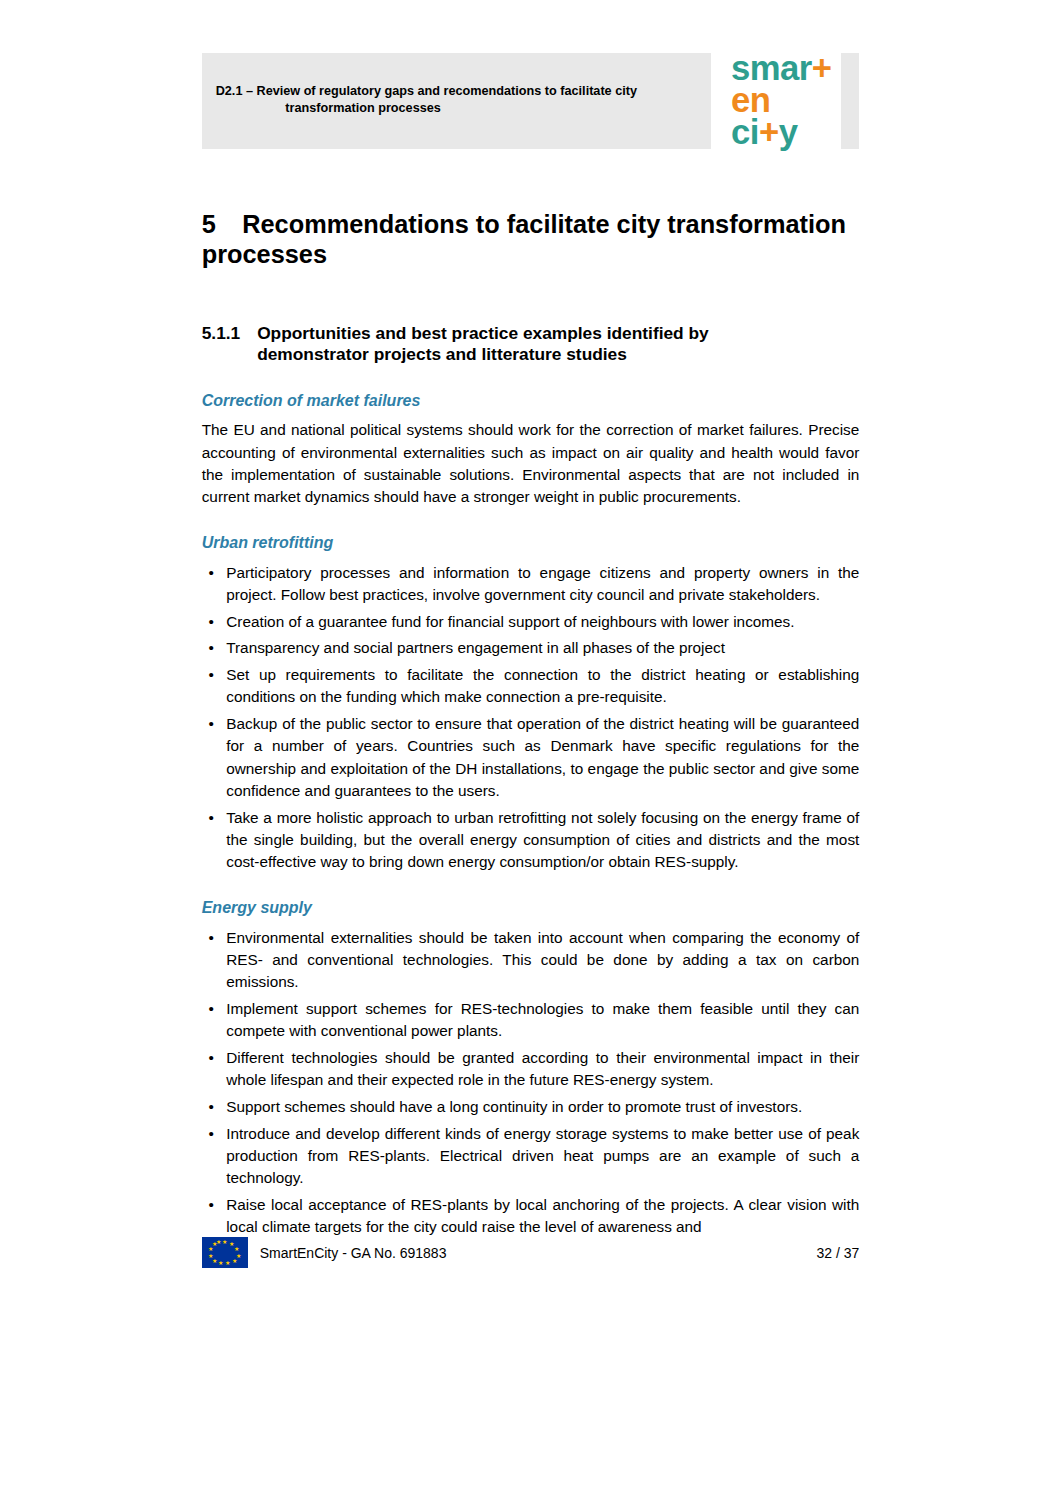D2.1 – Review of regulatory gaps and recomendations to facilitate city transformation processes
smar+
en
ci+y
5 Recommendations to facilitate city transformation processes
5.1.1 Opportunities and best practice examples identified by demonstrator projects and litterature studies
Correction of market failures
The EU and national political systems should work for the correction of market failures. Precise accounting of environmental externalities such as impact on air quality and health would favor the implementation of sustainable solutions. Environmental aspects that are not included in current market dynamics should have a stronger weight in public procurements.
Urban retrofitting
Participatory processes and information to engage citizens and property owners in the project. Follow best practices, involve government city council and private stakeholders.
Creation of a guarantee fund for financial support of neighbours with lower incomes.
Transparency and social partners engagement in all phases of the project
Set up requirements to facilitate the connection to the district heating or establishing conditions on the funding which make connection a pre-requisite.
Backup of the public sector to ensure that operation of the district heating will be guaranteed for a number of years. Countries such as Denmark have specific regulations for the ownership and exploitation of the DH installations, to engage the public sector and give some confidence and guarantees to the users.
Take a more holistic approach to urban retrofitting not solely focusing on the energy frame of the single building, but the overall energy consumption of cities and districts and the most cost-effective way to bring down energy consumption/or obtain RES-supply.
Energy supply
Environmental externalities should be taken into account when comparing the economy of RES- and conventional technologies. This could be done by adding a tax on carbon emissions.
Implement support schemes for RES-technologies to make them feasible until they can compete with conventional power plants.
Different technologies should be granted according to their environmental impact in their whole lifespan and their expected role in the future RES-energy system.
Support schemes should have a long continuity in order to promote trust of investors.
Introduce and develop different kinds of energy storage systems to make better use of peak production from RES-plants. Electrical driven heat pumps are an example of such a technology.
Raise local acceptance of RES-plants by local anchoring of the projects. A clear vision with local climate targets for the city could raise the level of awareness and
★
★
★
★
★
★
★
★
★
★
★
★
SmartEnCity - GA No. 691883
32 / 37